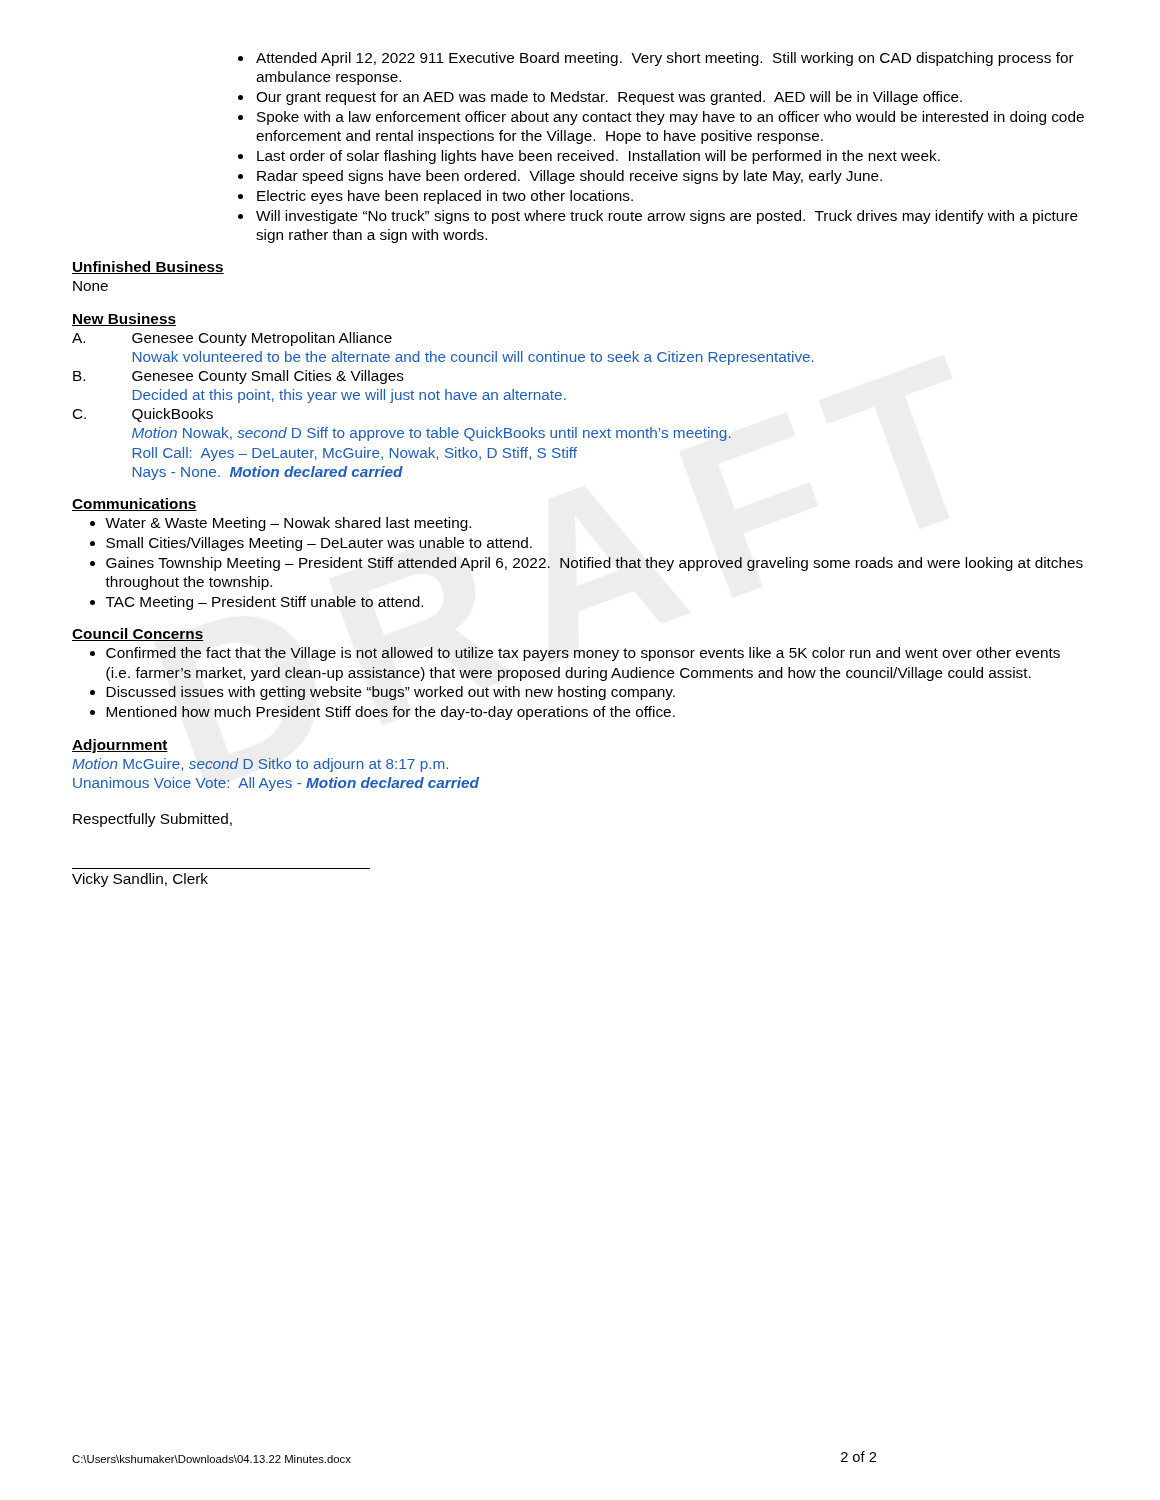DRAFT
Attended April 12, 2022 911 Executive Board meeting. Very short meeting. Still working on CAD dispatching process for ambulance response.
Our grant request for an AED was made to Medstar. Request was granted. AED will be in Village office.
Spoke with a law enforcement officer about any contact they may have to an officer who would be interested in doing code enforcement and rental inspections for the Village. Hope to have positive response.
Last order of solar flashing lights have been received. Installation will be performed in the next week.
Radar speed signs have been ordered. Village should receive signs by late May, early June.
Electric eyes have been replaced in two other locations.
Will investigate “No truck” signs to post where truck route arrow signs are posted. Truck drives may identify with a picture sign rather than a sign with words.
Unfinished Business
None
New Business
A.
Genesee County Metropolitan Alliance
Nowak volunteered to be the alternate and the council will continue to seek a Citizen Representative.
B.
Genesee County Small Cities & Villages
Decided at this point, this year we will just not have an alternate.
C.
QuickBooks
Motion Nowak, second D Siff to approve to table QuickBooks until next month’s meeting.
Roll Call: Ayes – DeLauter, McGuire, Nowak, Sitko, D Stiff, S Stiff
Nays - None. Motion declared carried
Communications
Water & Waste Meeting – Nowak shared last meeting.
Small Cities/Villages Meeting – DeLauter was unable to attend.
Gaines Township Meeting – President Stiff attended April 6, 2022. Notified that they approved graveling some roads and were looking at ditches throughout the township.
TAC Meeting – President Stiff unable to attend.
Council Concerns
Confirmed the fact that the Village is not allowed to utilize tax payers money to sponsor events like a 5K color run and went over other events (i.e. farmer’s market, yard clean-up assistance) that were proposed during Audience Comments and how the council/Village could assist.
Discussed issues with getting website “bugs” worked out with new hosting company.
Mentioned how much President Stiff does for the day-to-day operations of the office.
Adjournment
Motion McGuire, second D Sitko to adjourn at 8:17 p.m.
Unanimous Voice Vote: All Ayes - Motion declared carried
Respectfully Submitted,
Vicky Sandlin, Clerk
C:\Users\kshumaker\Downloads\04.13.22 Minutes.docx 2 of 2